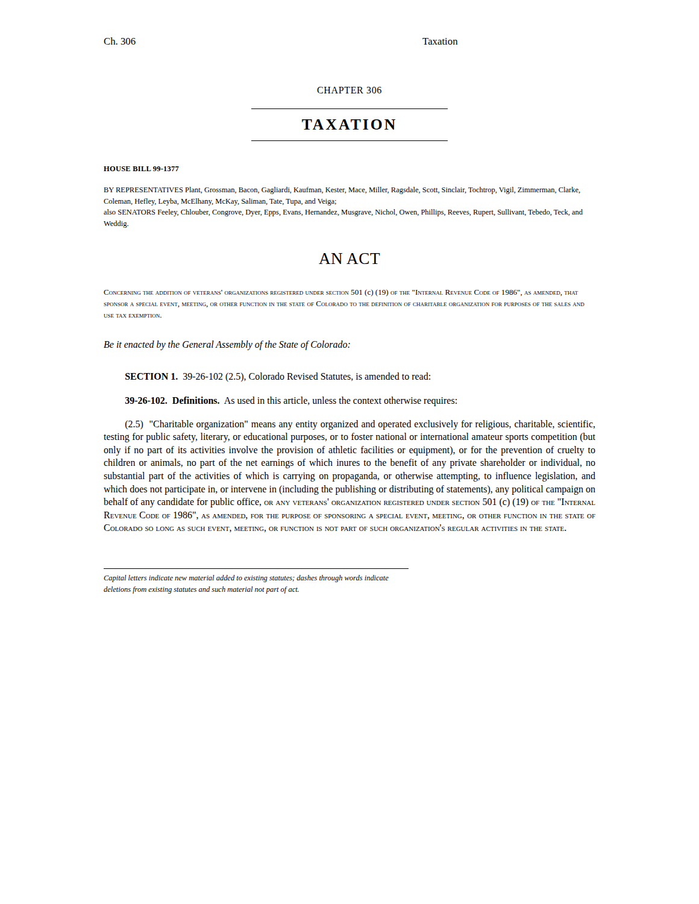Ch. 306 Taxation
CHAPTER 306
TAXATION
HOUSE BILL 99-1377
BY REPRESENTATIVES Plant, Grossman, Bacon, Gagliardi, Kaufman, Kester, Mace, Miller, Ragsdale, Scott, Sinclair, Tochtrop, Vigil, Zimmerman, Clarke, Coleman, Hefley, Leyba, McElhany, McKay, Saliman, Tate, Tupa, and Veiga;
also SENATORS Feeley, Chlouber, Congrove, Dyer, Epps, Evans, Hernandez, Musgrave, Nichol, Owen, Phillips, Reeves, Rupert, Sullivant, Tebedo, Teck, and Weddig.
AN ACT
Concerning the addition of veterans' organizations registered under section 501 (c) (19) of the "Internal Revenue Code of 1986", as amended, that sponsor a special event, meeting, or other function in the state of Colorado to the definition of charitable organization for purposes of the sales and use tax exemption.
Be it enacted by the General Assembly of the State of Colorado:
SECTION 1. 39-26-102 (2.5), Colorado Revised Statutes, is amended to read:
39-26-102. Definitions. As used in this article, unless the context otherwise requires:
(2.5) "Charitable organization" means any entity organized and operated exclusively for religious, charitable, scientific, testing for public safety, literary, or educational purposes, or to foster national or international amateur sports competition (but only if no part of its activities involve the provision of athletic facilities or equipment), or for the prevention of cruelty to children or animals, no part of the net earnings of which inures to the benefit of any private shareholder or individual, no substantial part of the activities of which is carrying on propaganda, or otherwise attempting, to influence legislation, and which does not participate in, or intervene in (including the publishing or distributing of statements), any political campaign on behalf of any candidate for public office, or any veterans' organization registered under section 501 (c) (19) of the "Internal Revenue Code of 1986", as amended, for the purpose of sponsoring a special event, meeting, or other function in the state of Colorado so long as such event, meeting, or function is not part of such organization's regular activities in the state.
Capital letters indicate new material added to existing statutes; dashes through words indicate deletions from existing statutes and such material not part of act.